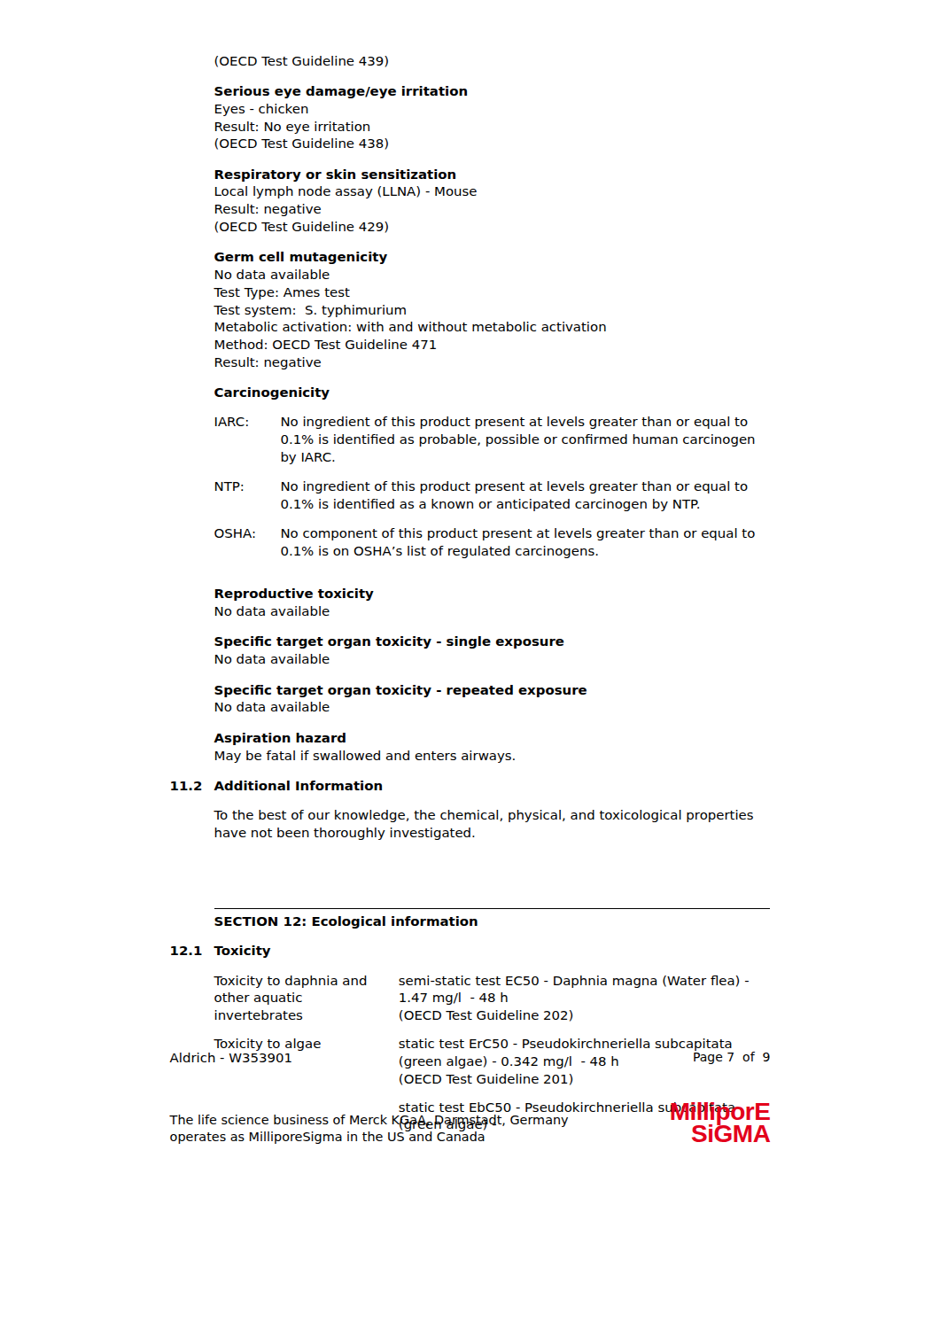(OECD Test Guideline 439)
Serious eye damage/eye irritation
Eyes - chicken
Result: No eye irritation
(OECD Test Guideline 438)
Respiratory or skin sensitization
Local lymph node assay (LLNA) - Mouse
Result: negative
(OECD Test Guideline 429)
Germ cell mutagenicity
No data available
Test Type: Ames test
Test system: S. typhimurium
Metabolic activation: with and without metabolic activation
Method: OECD Test Guideline 471
Result: negative
Carcinogenicity
| IARC: | No ingredient of this product present at levels greater than or equal to 0.1% is identified as probable, possible or confirmed human carcinogen by IARC. |
| NTP: | No ingredient of this product present at levels greater than or equal to 0.1% is identified as a known or anticipated carcinogen by NTP. |
| OSHA: | No component of this product present at levels greater than or equal to 0.1% is on OSHA’s list of regulated carcinogens. |
Reproductive toxicity
No data available
Specific target organ toxicity - single exposure
No data available
Specific target organ toxicity - repeated exposure
No data available
Aspiration hazard
May be fatal if swallowed and enters airways.
11.2
Additional Information
To the best of our knowledge, the chemical, physical, and toxicological properties have not been thoroughly investigated.
SECTION 12: Ecological information
12.1
Toxicity
| Toxicity to daphnia and other aquatic invertebrates | semi-static test EC50 - Daphnia magna (Water flea) - 1.47 mg/l - 48 h (OECD Test Guideline 202) |
| Toxicity to algae | static test ErC50 - Pseudokirchneriella subcapitata (green algae) - 0.342 mg/l - 48 h (OECD Test Guideline 201) |
| | static test EbC50 - Pseudokirchneriella subcapitata (green algae) - |
Aldrich - W353901
Page 7 of 9
The life science business of Merck KGaA, Darmstadt, Germany
operates as MilliporeSigma in the US and Canada
MilliporE
SiGMA